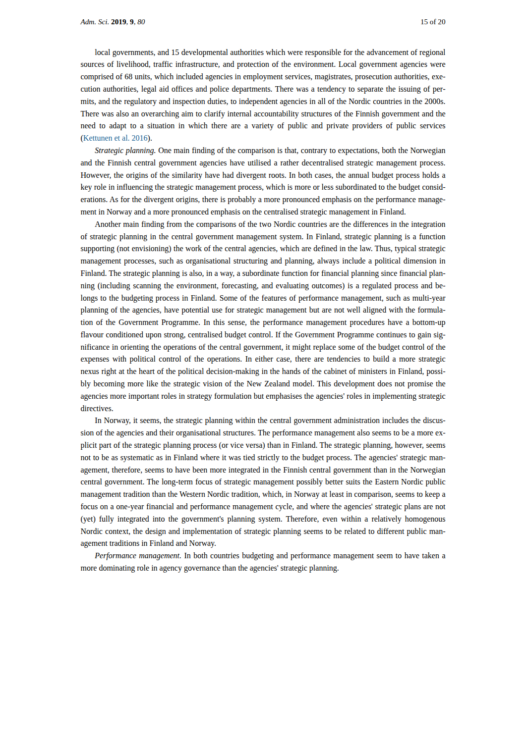Adm. Sci. 2019, 9, 80 15 of 20
local governments, and 15 developmental authorities which were responsible for the advancement of regional sources of livelihood, traffic infrastructure, and protection of the environment. Local government agencies were comprised of 68 units, which included agencies in employment services, magistrates, prosecution authorities, execution authorities, legal aid offices and police departments. There was a tendency to separate the issuing of permits, and the regulatory and inspection duties, to independent agencies in all of the Nordic countries in the 2000s. There was also an overarching aim to clarify internal accountability structures of the Finnish government and the need to adapt to a situation in which there are a variety of public and private providers of public services (Kettunen et al. 2016).
Strategic planning. One main finding of the comparison is that, contrary to expectations, both the Norwegian and the Finnish central government agencies have utilised a rather decentralised strategic management process. However, the origins of the similarity have had divergent roots. In both cases, the annual budget process holds a key role in influencing the strategic management process, which is more or less subordinated to the budget considerations. As for the divergent origins, there is probably a more pronounced emphasis on the performance management in Norway and a more pronounced emphasis on the centralised strategic management in Finland.
Another main finding from the comparisons of the two Nordic countries are the differences in the integration of strategic planning in the central government management system. In Finland, strategic planning is a function supporting (not envisioning) the work of the central agencies, which are defined in the law. Thus, typical strategic management processes, such as organisational structuring and planning, always include a political dimension in Finland. The strategic planning is also, in a way, a subordinate function for financial planning since financial planning (including scanning the environment, forecasting, and evaluating outcomes) is a regulated process and belongs to the budgeting process in Finland. Some of the features of performance management, such as multi-year planning of the agencies, have potential use for strategic management but are not well aligned with the formulation of the Government Programme. In this sense, the performance management procedures have a bottom-up flavour conditioned upon strong, centralised budget control. If the Government Programme continues to gain significance in orienting the operations of the central government, it might replace some of the budget control of the expenses with political control of the operations. In either case, there are tendencies to build a more strategic nexus right at the heart of the political decision-making in the hands of the cabinet of ministers in Finland, possibly becoming more like the strategic vision of the New Zealand model. This development does not promise the agencies more important roles in strategy formulation but emphasises the agencies' roles in implementing strategic directives.
In Norway, it seems, the strategic planning within the central government administration includes the discussion of the agencies and their organisational structures. The performance management also seems to be a more explicit part of the strategic planning process (or vice versa) than in Finland. The strategic planning, however, seems not to be as systematic as in Finland where it was tied strictly to the budget process. The agencies' strategic management, therefore, seems to have been more integrated in the Finnish central government than in the Norwegian central government. The long-term focus of strategic management possibly better suits the Eastern Nordic public management tradition than the Western Nordic tradition, which, in Norway at least in comparison, seems to keep a focus on a one-year financial and performance management cycle, and where the agencies' strategic plans are not (yet) fully integrated into the government's planning system. Therefore, even within a relatively homogenous Nordic context, the design and implementation of strategic planning seems to be related to different public management traditions in Finland and Norway.
Performance management. In both countries budgeting and performance management seem to have taken a more dominating role in agency governance than the agencies' strategic planning.